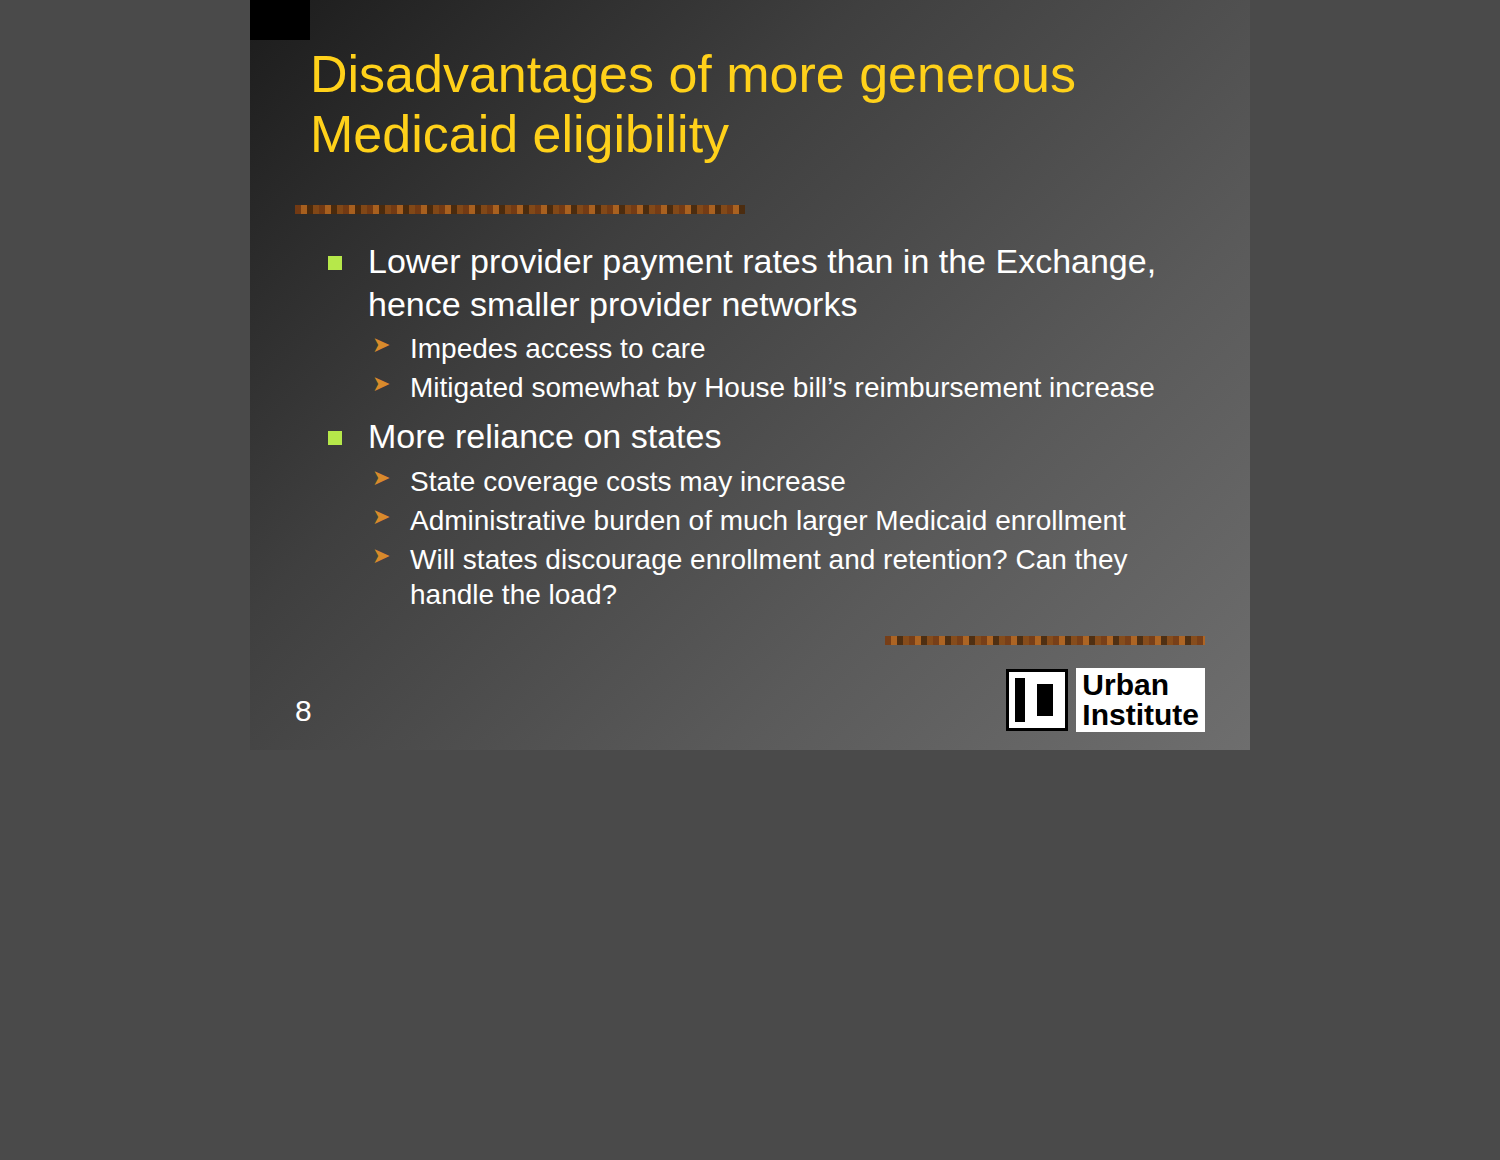Disadvantages of more generous Medicaid eligibility
Lower provider payment rates than in the Exchange, hence smaller provider networks
Impedes access to care
Mitigated somewhat by House bill’s reimbursement increase
More reliance on states
State coverage costs may increase
Administrative burden of much larger Medicaid enrollment
Will states discourage enrollment and retention? Can they handle the load?
8
Urban Institute